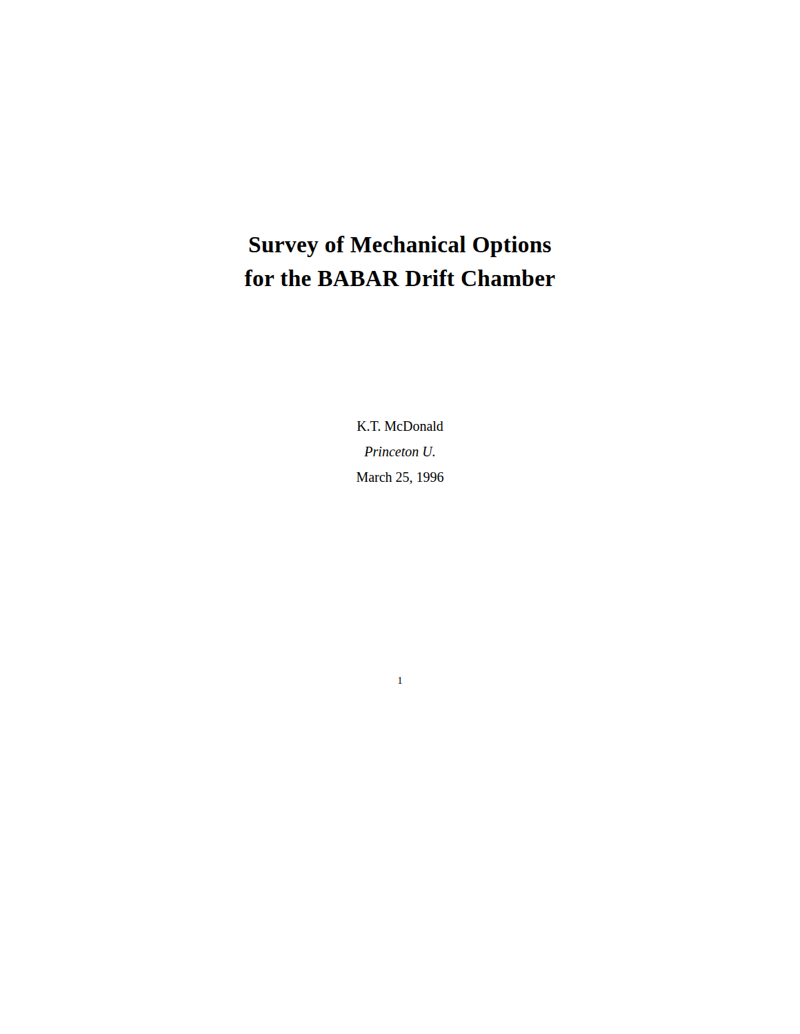Survey of Mechanical Options
for the BABAR Drift Chamber
K.T. McDonald
Princeton U.
March 25, 1996
1